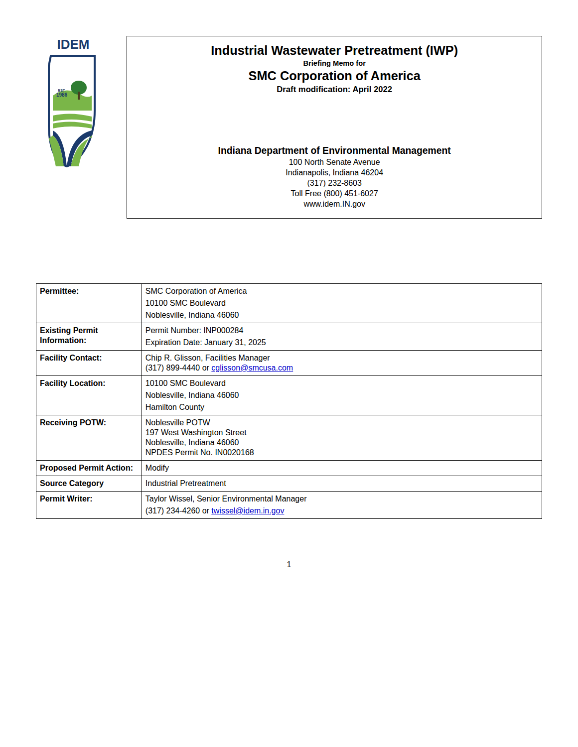IDEM EST. 1986
Industrial Wastewater Pretreatment (IWP)
Briefing Memo for
SMC Corporation of America
Draft modification: April 2022
Indiana Department of Environmental Management
100 North Senate Avenue
Indianapolis, Indiana 46204
(317) 232-8603
Toll Free (800) 451-6027
www.idem.IN.gov
| Permittee: | SMC Corporation of America 10100 SMC Boulevard Noblesville, Indiana 46060 |
| Existing Permit Information: | Permit Number: INP000284 Expiration Date: January 31, 2025 |
| Facility Contact: | Chip R. Glisson, Facilities Manager (317) 899-4440 or cglisson@smcusa.com |
| Facility Location: | 10100 SMC Boulevard Noblesville, Indiana 46060 Hamilton County |
| Receiving POTW: | Noblesville POTW 197 West Washington Street Noblesville, Indiana 46060 NPDES Permit No. IN0020168 |
| Proposed Permit Action: | Modify |
| Source Category | Industrial Pretreatment |
| Permit Writer: | Taylor Wissel, Senior Environmental Manager (317) 234-4260 or twissel@idem.in.gov |
1